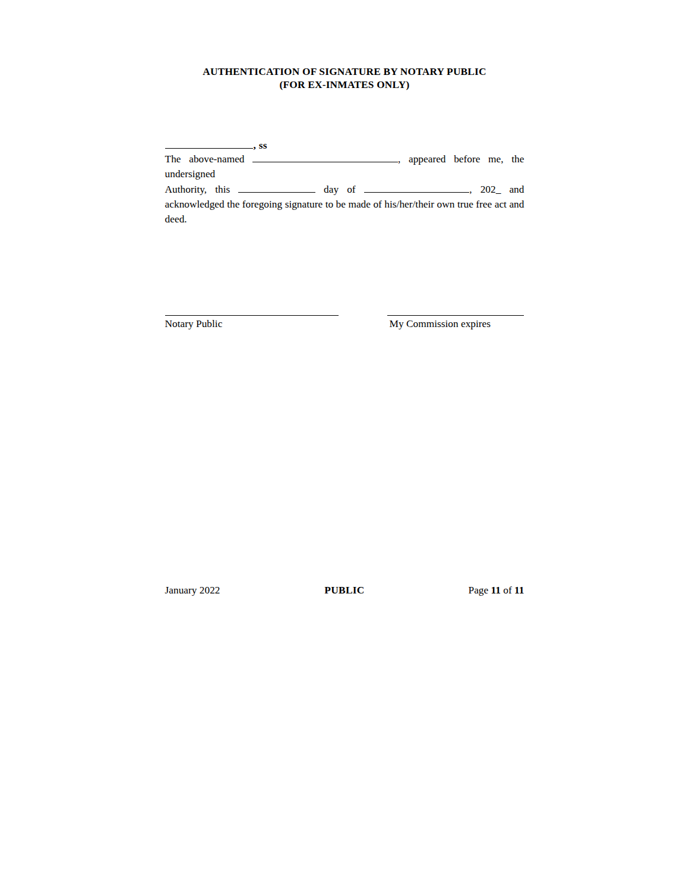Authentication of Signature by Notary Public (For Ex-Inmates Only)
, ss
The above-named , appeared before me, the undersigned
Authority, this day of , 202_ and acknowledged the foregoing signature to be made of his/her/their own true free act and deed.
Notary Public
My Commission expires
January 2022
PUBLIC
Page 11 of 11